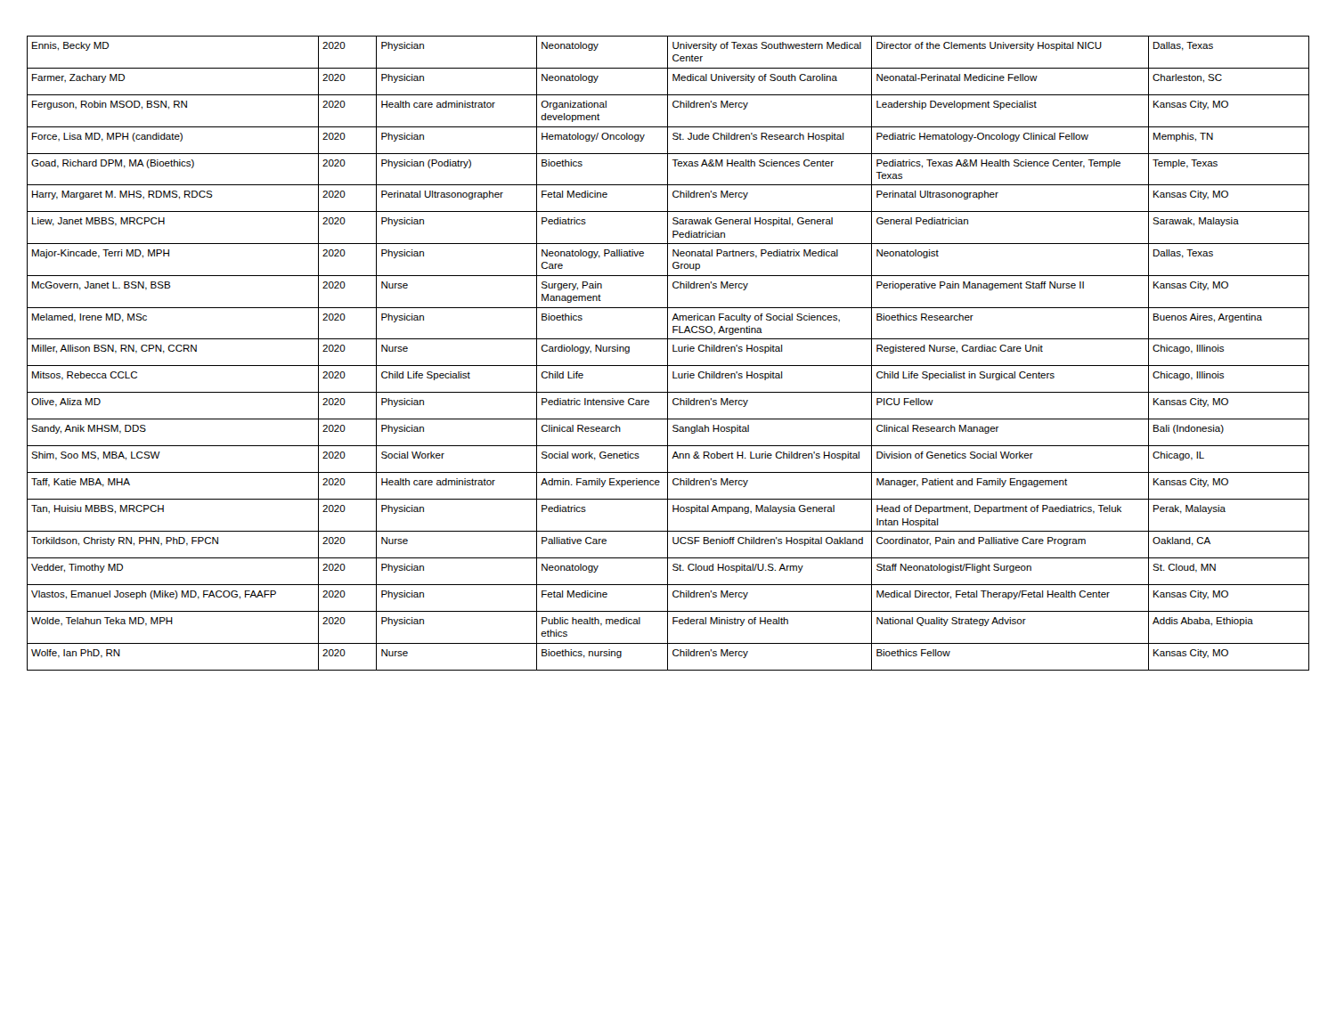| Ennis, Becky MD | 2020 | Physician | Neonatology | University of Texas Southwestern Medical Center | Director of the Clements University Hospital NICU | Dallas, Texas |
| Farmer, Zachary MD | 2020 | Physician | Neonatology | Medical University of South Carolina | Neonatal-Perinatal Medicine Fellow | Charleston, SC |
| Ferguson, Robin MSOD, BSN, RN | 2020 | Health care administrator | Organizational development | Children's Mercy | Leadership Development Specialist | Kansas City, MO |
| Force, Lisa MD, MPH (candidate) | 2020 | Physician | Hematology/ Oncology | St. Jude Children's Research Hospital | Pediatric Hematology-Oncology Clinical Fellow | Memphis, TN |
| Goad, Richard DPM, MA (Bioethics) | 2020 | Physician (Podiatry) | Bioethics | Texas A&M Health Sciences Center | Pediatrics, Texas A&M Health Science Center, Temple Texas | Temple, Texas |
| Harry, Margaret M. MHS, RDMS, RDCS | 2020 | Perinatal Ultrasonographer | Fetal Medicine | Children's Mercy | Perinatal Ultrasonographer | Kansas City, MO |
| Liew, Janet MBBS, MRCPCH | 2020 | Physician | Pediatrics | Sarawak General Hospital, General Pediatrician | General Pediatrician | Sarawak, Malaysia |
| Major-Kincade, Terri MD, MPH | 2020 | Physician | Neonatology, Palliative Care | Neonatal Partners, Pediatrix Medical Group | Neonatologist | Dallas, Texas |
| McGovern, Janet L. BSN, BSB | 2020 | Nurse | Surgery, Pain Management | Children's Mercy | Perioperative Pain Management Staff Nurse II | Kansas City, MO |
| Melamed, Irene MD, MSc | 2020 | Physician | Bioethics | American Faculty of Social Sciences, FLACSO, Argentina | Bioethics Researcher | Buenos Aires, Argentina |
| Miller, Allison BSN, RN, CPN, CCRN | 2020 | Nurse | Cardiology, Nursing | Lurie Children's Hospital | Registered Nurse, Cardiac Care Unit | Chicago, Illinois |
| Mitsos, Rebecca CCLC | 2020 | Child Life Specialist | Child Life | Lurie Children's Hospital | Child Life Specialist in Surgical Centers | Chicago, Illinois |
| Olive, Aliza MD | 2020 | Physician | Pediatric Intensive Care | Children's Mercy | PICU Fellow | Kansas City, MO |
| Sandy, Anik MHSM, DDS | 2020 | Physician | Clinical Research | Sanglah Hospital | Clinical Research Manager | Bali (Indonesia) |
| Shim, Soo MS, MBA, LCSW | 2020 | Social Worker | Social work, Genetics | Ann & Robert H. Lurie Children's Hospital | Division of Genetics Social Worker | Chicago, IL |
| Taff, Katie MBA, MHA | 2020 | Health care administrator | Admin. Family Experience | Children's Mercy | Manager, Patient and Family Engagement | Kansas City, MO |
| Tan, Huisiu MBBS, MRCPCH | 2020 | Physician | Pediatrics | Hospital Ampang, Malaysia General | Head of Department, Department of Paediatrics, Teluk Intan Hospital | Perak, Malaysia |
| Torkildson, Christy RN, PHN, PhD, FPCN | 2020 | Nurse | Palliative Care | UCSF Benioff Children's Hospital Oakland | Coordinator, Pain and Palliative Care Program | Oakland, CA |
| Vedder, Timothy MD | 2020 | Physician | Neonatology | St. Cloud Hospital/U.S. Army | Staff Neonatologist/Flight Surgeon | St. Cloud, MN |
| Vlastos, Emanuel Joseph (Mike) MD, FACOG, FAAFP | 2020 | Physician | Fetal Medicine | Children's Mercy | Medical Director, Fetal Therapy/Fetal Health Center | Kansas City, MO |
| Wolde, Telahun Teka MD, MPH | 2020 | Physician | Public health, medical ethics | Federal Ministry of Health | National Quality Strategy Advisor | Addis Ababa, Ethiopia |
| Wolfe, Ian PhD, RN | 2020 | Nurse | Bioethics, nursing | Children's Mercy | Bioethics Fellow | Kansas City, MO |